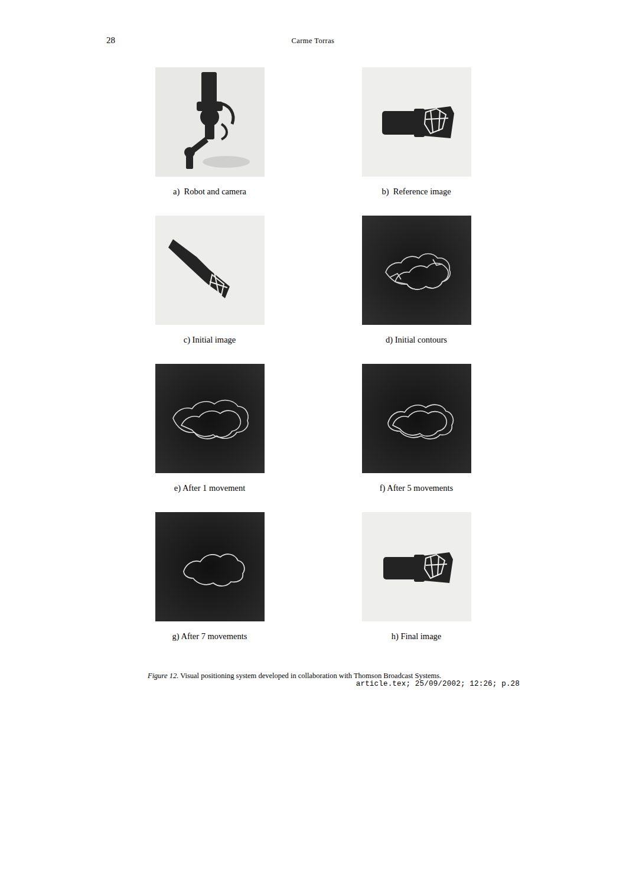28
Carme Torras
| a) Robot and camera | b) Reference image |
| c) Initial image | d) Initial contours |
| e) After 1 movement | f) After 5 movements |
| g) After 7 movements | h) Final image |
Figure 12. Visual positioning system developed in collaboration with Thomson Broadcast Systems.
article.tex; 25/09/2002; 12:26; p.28